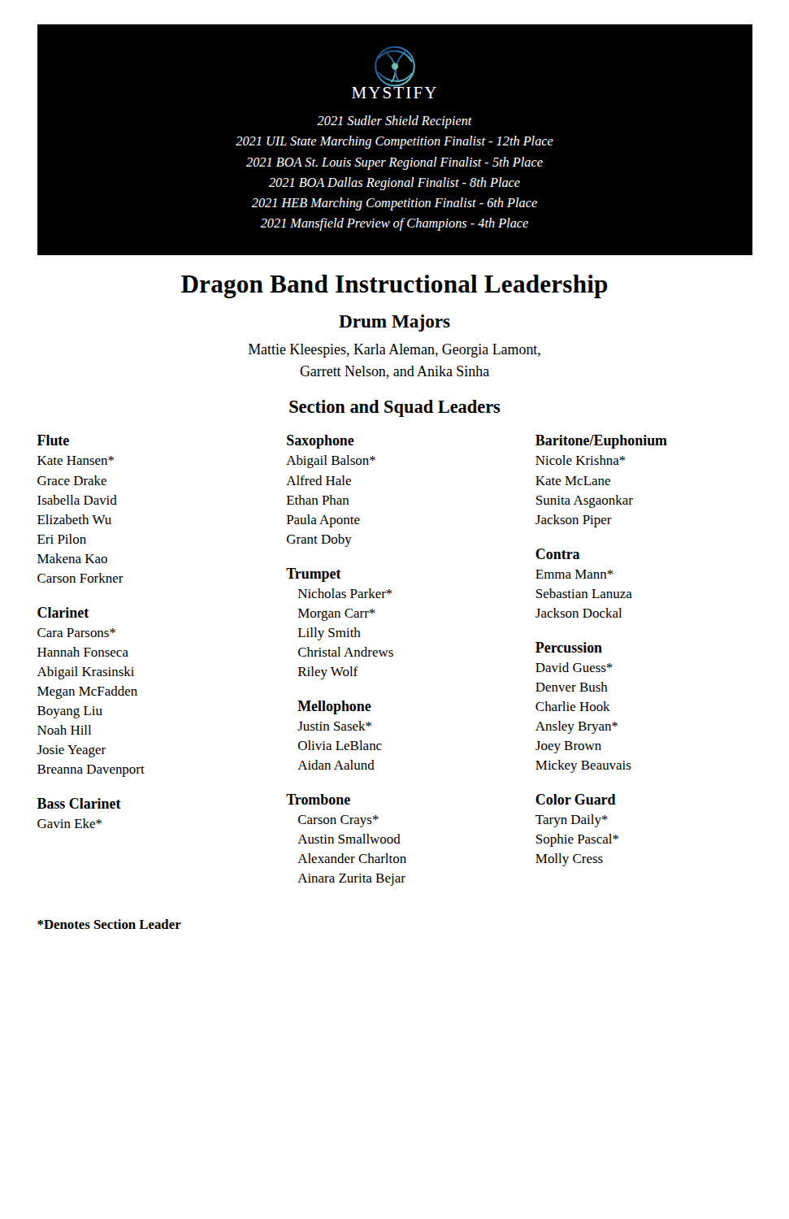MYSTIFY
2021 Sudler Shield Recipient
2021 UIL State Marching Competition Finalist - 12th Place
2021 BOA St. Louis Super Regional Finalist - 5th Place
2021 BOA Dallas Regional Finalist - 8th Place
2021 HEB Marching Competition Finalist - 6th Place
2021 Mansfield Preview of Champions - 4th Place
Dragon Band Instructional Leadership
Drum Majors
Mattie Kleespies, Karla Aleman, Georgia Lamont,
Garrett Nelson, and Anika Sinha
Section and Squad Leaders
Flute
Kate Hansen*
Grace Drake
Isabella David
Elizabeth Wu
Eri Pilon
Makena Kao
Carson Forkner
Clarinet
Cara Parsons*
Hannah Fonseca
Abigail Krasinski
Megan McFadden
Boyang Liu
Noah Hill
Josie Yeager
Breanna Davenport
Bass Clarinet
Gavin Eke*
Saxophone
Abigail Balson*
Alfred Hale
Ethan Phan
Paula Aponte
Grant Doby
Trumpet
Nicholas Parker*
Morgan Carr*
Lilly Smith
Christal Andrews
Riley Wolf
Mellophone
Justin Sasek*
Olivia LeBlanc
Aidan Aalund
Trombone
Carson Crays*
Austin Smallwood
Alexander Charlton
Ainara Zurita Bejar
Baritone/Euphonium
Nicole Krishna*
Kate McLane
Sunita Asgaonkar
Jackson Piper
Contra
Emma Mann*
Sebastian Lanuza
Jackson Dockal
Percussion
David Guess*
Denver Bush
Charlie Hook
Ansley Bryan*
Joey Brown
Mickey Beauvais
Color Guard
Taryn Daily*
Sophie Pascal*
Molly Cress
*Denotes Section Leader